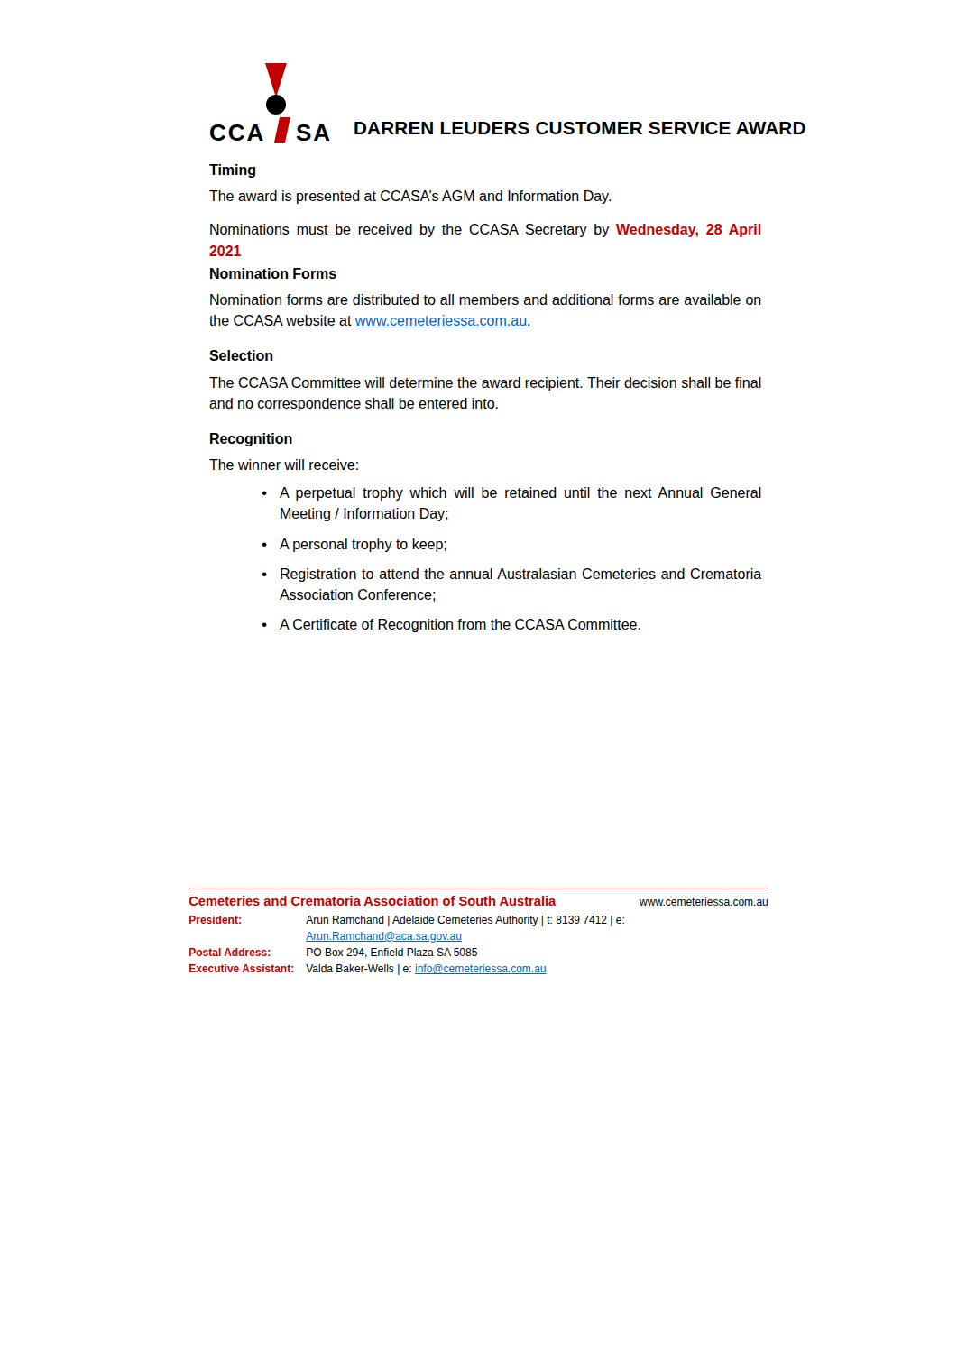CCA SA
DARREN LEUDERS CUSTOMER SERVICE AWARD
Timing
The award is presented at CCASA’s AGM and Information Day.
Nominations must be received by the CCASA Secretary by Wednesday, 28 April 2021
Nomination Forms
Nomination forms are distributed to all members and additional forms are available on the CCASA website at www.cemeteriessa.com.au.
Selection
The CCASA Committee will determine the award recipient. Their decision shall be final and no correspondence shall be entered into.
Recognition
The winner will receive:
A perpetual trophy which will be retained until the next Annual General Meeting / Information Day;
A personal trophy to keep;
Registration to attend the annual Australasian Cemeteries and Crematoria Association Conference;
A Certificate of Recognition from the CCASA Committee.
Cemeteries and Crematoria Association of South Australia www.cemeteriessa.com.au
| President: | Arun Ramchand / Adelaide Cemeteries Authority / t: 8139 7412 / e: Arun.Ramchand@aca.sa.gov.au |
| Postal Address: | PO Box 294, Enfield Plaza SA 5085 |
| Executive Assistant: | Valda Baker-Wells / e: info@cemeteriessa.com.au |